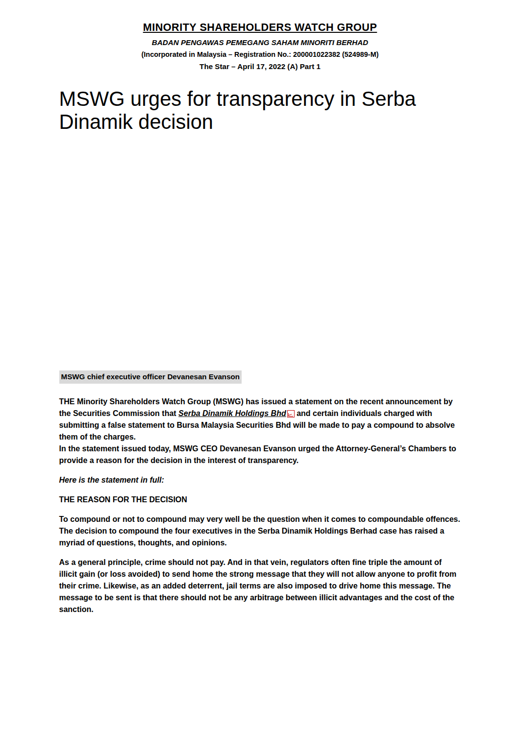MINORITY SHAREHOLDERS WATCH GROUP
BADAN PENGAWAS PEMEGANG SAHAM MINORITI BERHAD
(Incorporated in Malaysia – Registration No.: 200001022382 (524989-M)
The Star – April 17, 2022 (A) Part 1
MSWG urges for transparency in Serba Dinamik decision
MSWG chief executive officer Devanesan Evanson
THE Minority Shareholders Watch Group (MSWG) has issued a statement on the recent announcement by the Securities Commission that Serba Dinamik Holdings Bhd and certain individuals charged with submitting a false statement to Bursa Malaysia Securities Bhd will be made to pay a compound to absolve them of the charges.
In the statement issued today, MSWG CEO Devanesan Evanson urged the Attorney-General’s Chambers to provide a reason for the decision in the interest of transparency.
Here is the statement in full:
THE REASON FOR THE DECISION
To compound or not to compound may very well be the question when it comes to compoundable offences. The decision to compound the four executives in the Serba Dinamik Holdings Berhad case has raised a myriad of questions, thoughts, and opinions.
As a general principle, crime should not pay. And in that vein, regulators often fine triple the amount of illicit gain (or loss avoided) to send home the strong message that they will not allow anyone to profit from their crime. Likewise, as an added deterrent, jail terms are also imposed to drive home this message. The message to be sent is that there should not be any arbitrage between illicit advantages and the cost of the sanction.